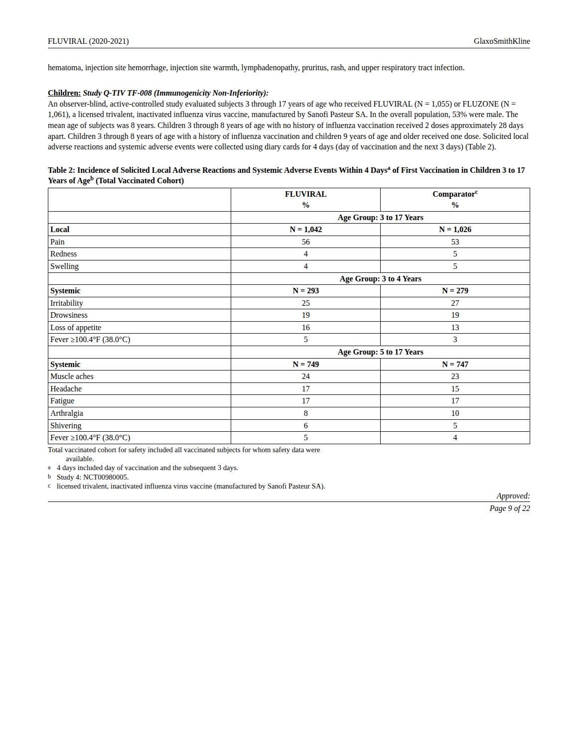FLUVIRAL (2020-2021)
GlaxoSmithKline
hematoma, injection site hemorrhage, injection site warmth, lymphadenopathy, pruritus, rash, and upper respiratory tract infection.
Children: Study Q-TIV TF-008 (Immunogenicity Non-Inferiority):
An observer-blind, active-controlled study evaluated subjects 3 through 17 years of age who received FLUVIRAL (N = 1,055) or FLUZONE (N = 1,061), a licensed trivalent, inactivated influenza virus vaccine, manufactured by Sanofi Pasteur SA. In the overall population, 53% were male. The mean age of subjects was 8 years. Children 3 through 8 years of age with no history of influenza vaccination received 2 doses approximately 28 days apart. Children 3 through 8 years of age with a history of influenza vaccination and children 9 years of age and older received one dose. Solicited local adverse reactions and systemic adverse events were collected using diary cards for 4 days (day of vaccination and the next 3 days) (Table 2).
Table 2: Incidence of Solicited Local Adverse Reactions and Systemic Adverse Events Within 4 Daysa of First Vaccination in Children 3 to 17 Years of Ageb (Total Vaccinated Cohort)
| | FLUVIRAL % | Comparator c % |
| | Age Group: 3 to 17 Years |
| Local | N = 1,042 | N = 1,026 |
| Pain | 56 | 53 |
| Redness | 4 | 5 |
| Swelling | 4 | 5 |
| | Age Group: 3 to 4 Years |
| Systemic | N = 293 | N = 279 |
| Irritability | 25 | 27 |
| Drowsiness | 19 | 19 |
| Loss of appetite | 16 | 13 |
| Fever ≥100.4°F (38.0°C) | 5 | 3 |
| | Age Group: 5 to 17 Years |
| Systemic | N = 749 | N = 747 |
| Muscle aches | 24 | 23 |
| Headache | 17 | 15 |
| Fatigue | 17 | 17 |
| Arthralgia | 8 | 10 |
| Shivering | 6 | 5 |
| Fever ≥100.4°F (38.0°C) | 5 | 4 |
Total vaccinated cohort for safety included all vaccinated subjects for whom safety data were
available.
a
4 days included day of vaccination and the subsequent 3 days.
b
Study 4: NCT00980005.
c
licensed trivalent, inactivated influenza virus vaccine (manufactured by Sanofi Pasteur SA).
Approved:
Page 9 of 22